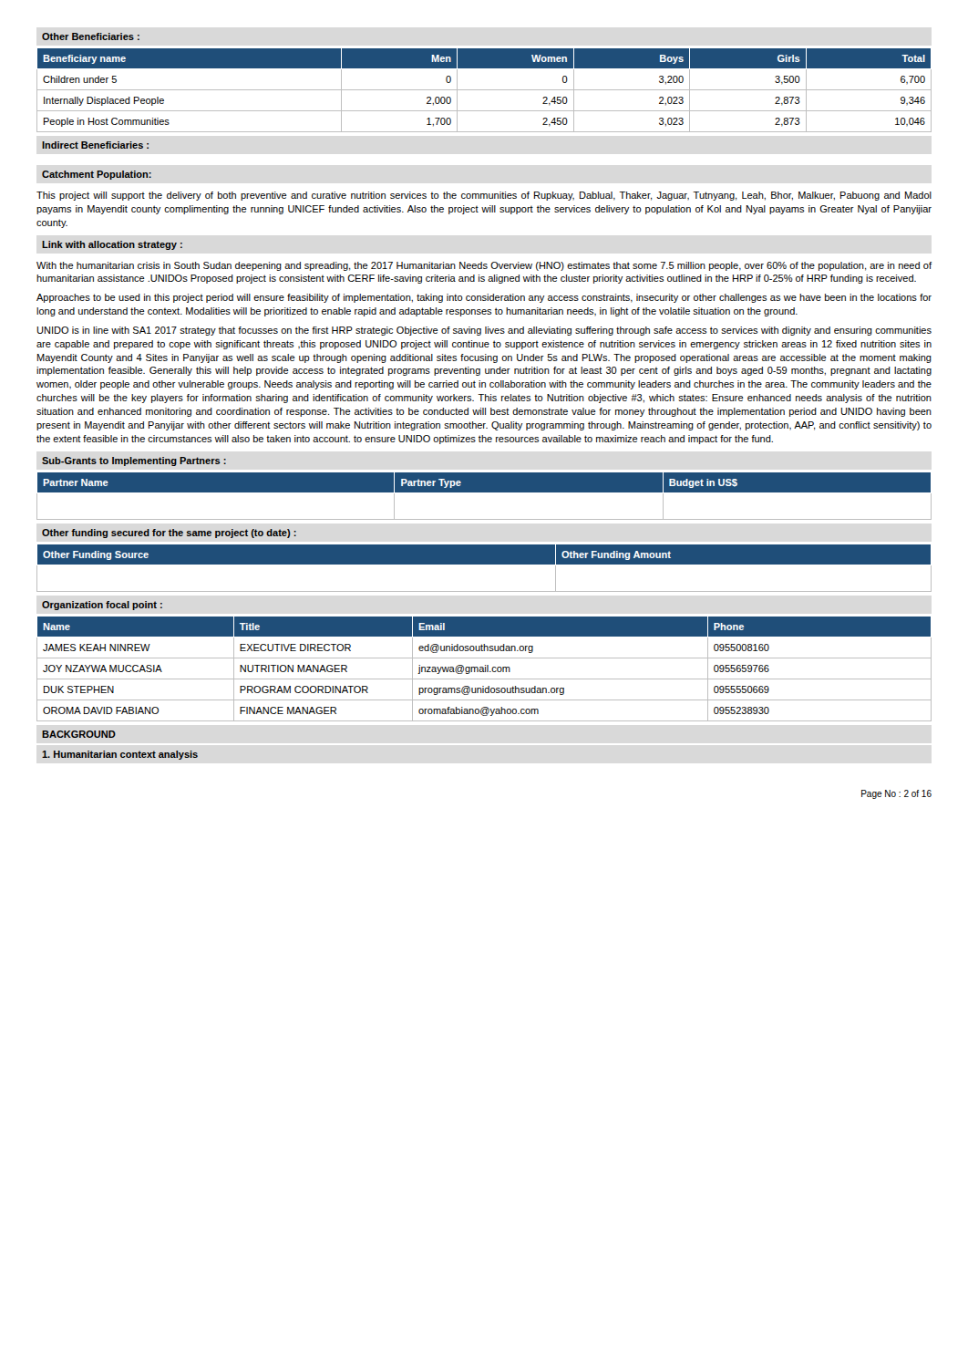Other Beneficiaries :
| Beneficiary name | Men | Women | Boys | Girls | Total |
| --- | --- | --- | --- | --- | --- |
| Children under 5 | 0 | 0 | 3,200 | 3,500 | 6,700 |
| Internally Displaced People | 2,000 | 2,450 | 2,023 | 2,873 | 9,346 |
| People in Host Communities | 1,700 | 2,450 | 3,023 | 2,873 | 10,046 |
Indirect Beneficiaries :
Catchment Population:
This project will support the delivery of both preventive and curative nutrition services to the communities of Rupkuay, Dablual, Thaker, Jaguar, Tutnyang, Leah, Bhor, Malkuer, Pabuong and Madol payams in Mayendit county complimenting the running UNICEF funded activities. Also the project will support the services delivery to population of Kol and Nyal payams in Greater Nyal of Panyijiar county.
Link with allocation strategy :
With the humanitarian crisis in South Sudan deepening and spreading, the 2017 Humanitarian Needs Overview (HNO) estimates that some 7.5 million people, over 60% of the population, are in need of humanitarian assistance .UNIDOs Proposed project is consistent with CERF life-saving criteria and is aligned with the cluster priority activities outlined in the HRP if 0-25% of HRP funding is received.
Approaches to be used in this project period will ensure feasibility of implementation, taking into consideration any access constraints, insecurity or other challenges as we have been in the locations for long and understand the context. Modalities will be prioritized to enable rapid and adaptable responses to humanitarian needs, in light of the volatile situation on the ground.
UNIDO is in line with SA1 2017 strategy that focusses on the first HRP strategic Objective of saving lives and alleviating suffering through safe access to services with dignity and ensuring communities are capable and prepared to cope with significant threats ,this proposed UNIDO project will continue to support existence of nutrition services in emergency stricken areas in 12 fixed nutrition sites in Mayendit County and 4 Sites in Panyijar as well as scale up through opening additional sites focusing on Under 5s and PLWs. The proposed operational areas are accessible at the moment making implementation feasible. Generally this will help provide access to integrated programs preventing under nutrition for at least 30 per cent of girls and boys aged 0-59 months, pregnant and lactating women, older people and other vulnerable groups. Needs analysis and reporting will be carried out in collaboration with the community leaders and churches in the area. The community leaders and the churches will be the key players for information sharing and identification of community workers. This relates to Nutrition objective #3, which states: Ensure enhanced needs analysis of the nutrition situation and enhanced monitoring and coordination of response. The activities to be conducted will best demonstrate value for money throughout the implementation period and UNIDO having been present in Mayendit and Panyijar with other different sectors will make Nutrition integration smoother. Quality programming through. Mainstreaming of gender, protection, AAP, and conflict sensitivity) to the extent feasible in the circumstances will also be taken into account. to ensure UNIDO optimizes the resources available to maximize reach and impact for the fund.
Sub-Grants to Implementing Partners :
| Partner Name | Partner Type | Budget in US$ |
| --- | --- | --- |
Other funding secured for the same project (to date) :
| Other Funding Source | Other Funding Amount |
| --- | --- |
Organization focal point :
| Name | Title | Email | Phone |
| --- | --- | --- | --- |
| JAMES KEAH NINREW | EXECUTIVE DIRECTOR | ed@unidosouthsudan.org | 0955008160 |
| JOY NZAYWA MUCCASIA | NUTRITION MANAGER | jnzaywa@gmail.com | 0955659766 |
| DUK STEPHEN | PROGRAM COORDINATOR | programs@unidosouthsudan.org | 0955550669 |
| OROMA DAVID FABIANO | FINANCE MANAGER | oromafabiano@yahoo.com | 0955238930 |
BACKGROUND
1. Humanitarian context analysis
Page No : 2 of 16